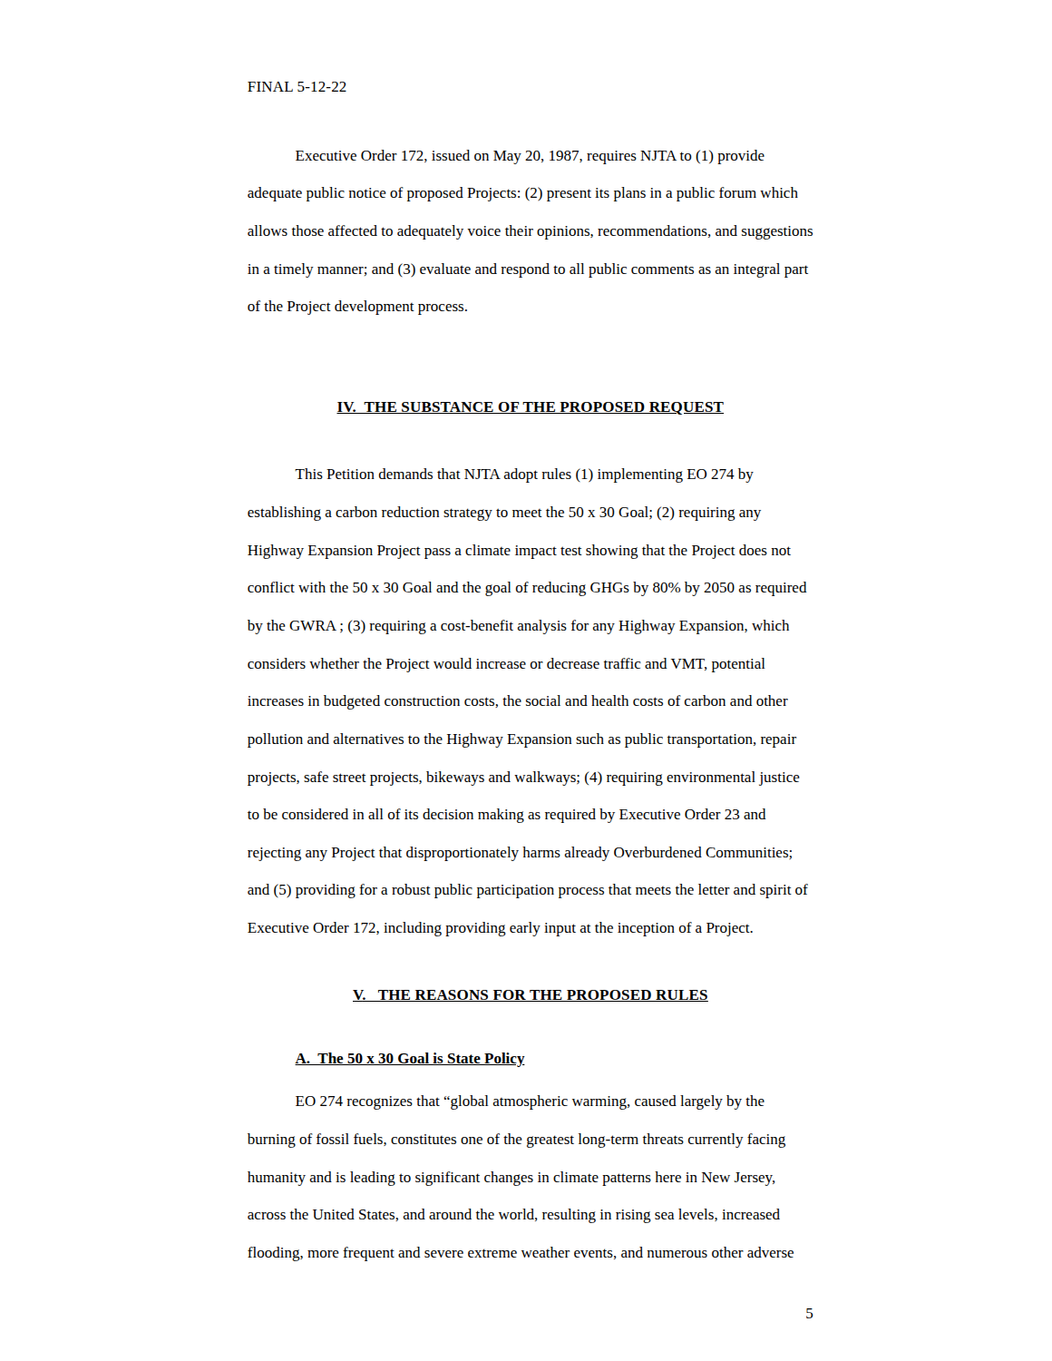FINAL 5-12-22
Executive Order 172, issued on May 20, 1987, requires NJTA to (1) provide adequate public notice of proposed Projects: (2) present its plans in a public forum which allows those affected to adequately voice their opinions, recommendations, and suggestions in a timely manner; and (3) evaluate and respond to all public comments as an integral part of the Project development process.
IV. THE SUBSTANCE OF THE PROPOSED REQUEST
This Petition demands that NJTA adopt rules (1) implementing EO 274 by establishing a carbon reduction strategy to meet the 50 x 30 Goal; (2) requiring any Highway Expansion Project pass a climate impact test showing that the Project does not conflict with the 50 x 30 Goal and the goal of reducing GHGs by 80% by 2050 as required by the GWRA ; (3) requiring a cost-benefit analysis for any Highway Expansion, which considers whether the Project would increase or decrease traffic and VMT, potential increases in budgeted construction costs, the social and health costs of carbon and other pollution and alternatives to the Highway Expansion such as public transportation, repair projects, safe street projects, bikeways and walkways; (4) requiring environmental justice to be considered in all of its decision making as required by Executive Order 23 and rejecting any Project that disproportionately harms already Overburdened Communities; and (5) providing for a robust public participation process that meets the letter and spirit of Executive Order 172, including providing early input at the inception of a Project.
V. THE REASONS FOR THE PROPOSED RULES
A. The 50 x 30 Goal is State Policy
EO 274 recognizes that “global atmospheric warming, caused largely by the burning of fossil fuels, constitutes one of the greatest long-term threats currently facing humanity and is leading to significant changes in climate patterns here in New Jersey, across the United States, and around the world, resulting in rising sea levels, increased flooding, more frequent and severe extreme weather events, and numerous other adverse
5